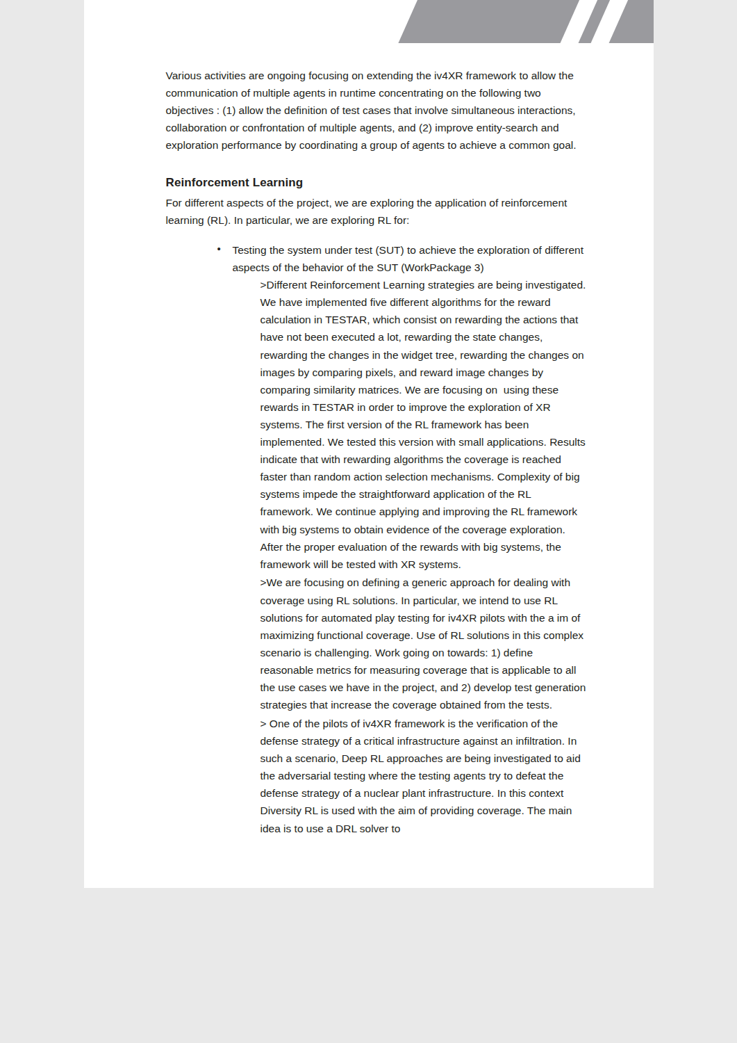Various activities are ongoing focusing on extending the iv4XR framework to allow the communication of multiple agents in runtime concentrating on the following two objectives : (1) allow the definition of test cases that involve simultaneous interactions, collaboration or confrontation of multiple agents, and (2) improve entity-search and exploration performance by coordinating a group of agents to achieve a common goal.
Reinforcement Learning
For different aspects of the project, we are exploring the application of reinforcement learning (RL). In particular, we are exploring RL for:
Testing the system under test (SUT) to achieve the exploration of different aspects of the behavior of the SUT (WorkPackage 3)
>Different Reinforcement Learning strategies are being investigated. We have implemented five different algorithms for the reward calculation in TESTAR, which consist on rewarding the actions that have not been executed a lot, rewarding the state changes, rewarding the changes in the widget tree, rewarding the changes on images by comparing pixels, and reward image changes by comparing similarity matrices. We are focusing on using these rewards in TESTAR in order to improve the exploration of XR systems. The first version of the RL framework has been implemented. We tested this version with small applications. Results indicate that with rewarding algorithms the coverage is reached faster than random action selection mechanisms. Complexity of big systems impede the straightforward application of the RL framework. We continue applying and improving the RL framework with big systems to obtain evidence of the coverage exploration. After the proper evaluation of the rewards with big systems, the framework will be tested with XR systems.
>We are focusing on defining a generic approach for dealing with coverage using RL solutions. In particular, we intend to use RL solutions for automated play testing for iv4XR pilots with the a im of maximizing functional coverage. Use of RL solutions in this complex scenario is challenging. Work going on towards: 1) define reasonable metrics for measuring coverage that is applicable to all the use cases we have in the project, and 2) develop test generation strategies that increase the coverage obtained from the tests.
> One of the pilots of iv4XR framework is the verification of the defense strategy of a critical infrastructure against an infiltration. In such a scenario, Deep RL approaches are being investigated to aid the adversarial testing where the testing agents try to defeat the defense strategy of a nuclear plant infrastructure. In this context Diversity RL is used with the aim of providing coverage. The main idea is to use a DRL solver to